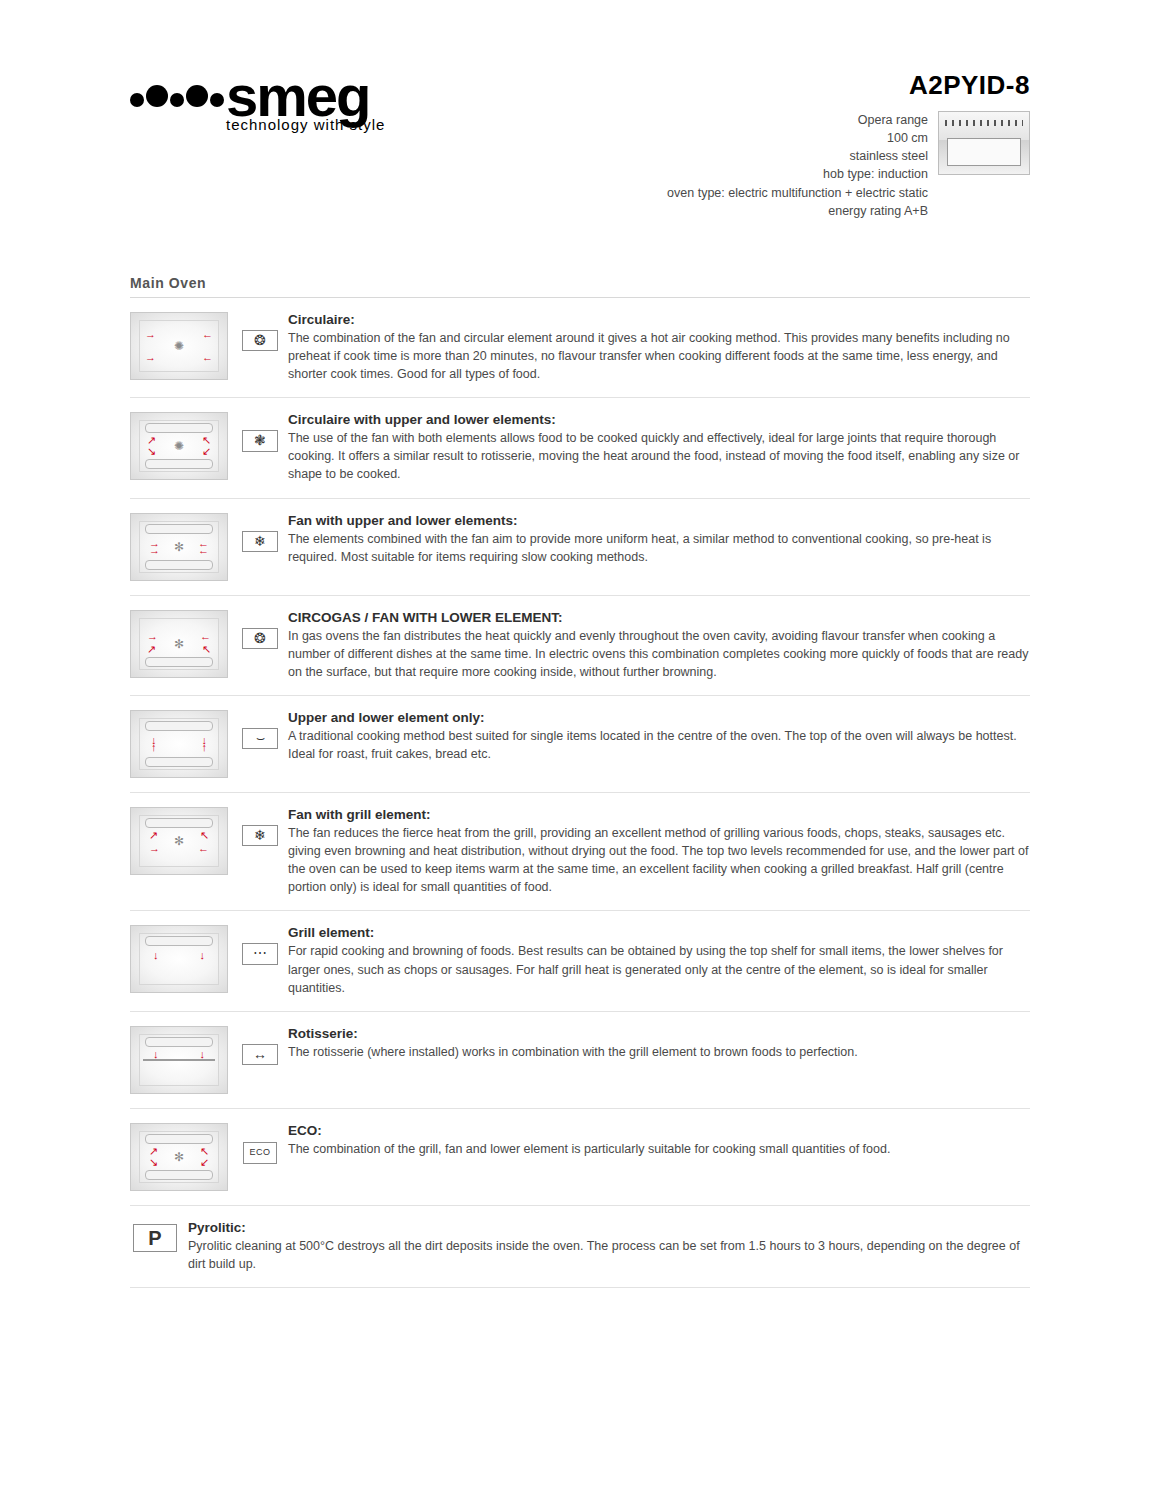smeg
technology with style
A2PYID-8
Opera range
100 cm
stainless steel
hob type: induction
oven type: electric multifunction + electric static
energy rating A+B
Main Oven
→ ← → ← ✺
❂
Circulaire:
The combination of the fan and circular element around it gives a hot air cooking method. This provides many benefits including no preheat if cook time is more than 20 minutes, no flavour transfer when cooking different foods at the same time, less energy, and shorter cook times. Good for all types of food.
↗ ↖ ↘ ↙ ✺
❃
Circulaire with upper and lower elements:
The use of the fan with both elements allows food to be cooked quickly and effectively, ideal for large joints that require thorough cooking. It offers a similar result to rotisserie, moving the heat around the food, instead of moving the food itself, enabling any size or shape to be cooked.
→ ← → ← ✻
❄
Fan with upper and lower elements:
The elements combined with the fan aim to provide more uniform heat, a similar method to conventional cooking, so pre-heat is required. Most suitable for items requiring slow cooking methods.
→ ← ↗ ↖ ✻
❂
CIRCOGAS / FAN WITH LOWER ELEMENT:
In gas ovens the fan distributes the heat quickly and evenly throughout the oven cavity, avoiding flavour transfer when cooking a number of different dishes at the same time. In electric ovens this combination completes cooking more quickly of foods that are ready on the surface, but that require more cooking inside, without further browning.
↓ ↓ ↑ ↑
⌣
Upper and lower element only:
A traditional cooking method best suited for single items located in the centre of the oven. The top of the oven will always be hottest. Ideal for roast, fruit cakes, bread etc.
↗ ↖ → ← ✻
❄
Fan with grill element:
The fan reduces the fierce heat from the grill, providing an excellent method of grilling various foods, chops, steaks, sausages etc. giving even browning and heat distribution, without drying out the food. The top two levels recommended for use, and the lower part of the oven can be used to keep items warm at the same time, an excellent facility when cooking a grilled breakfast. Half grill (centre portion only) is ideal for small quantities of food.
↓ ↓
⋯
Grill element:
For rapid cooking and browning of foods. Best results can be obtained by using the top shelf for small items, the lower shelves for larger ones, such as chops or sausages. For half grill heat is generated only at the centre of the element, so is ideal for smaller quantities.
↓ ↓
↔
Rotisserie:
The rotisserie (where installed) works in combination with the grill element to brown foods to perfection.
↗ ↖ ↘ ↙ ✻
ECO
ECO:
The combination of the grill, fan and lower element is particularly suitable for cooking small quantities of food.
P
Pyrolitic:
Pyrolitic cleaning at 500°C destroys all the dirt deposits inside the oven. The process can be set from 1.5 hours to 3 hours, depending on the degree of dirt build up.